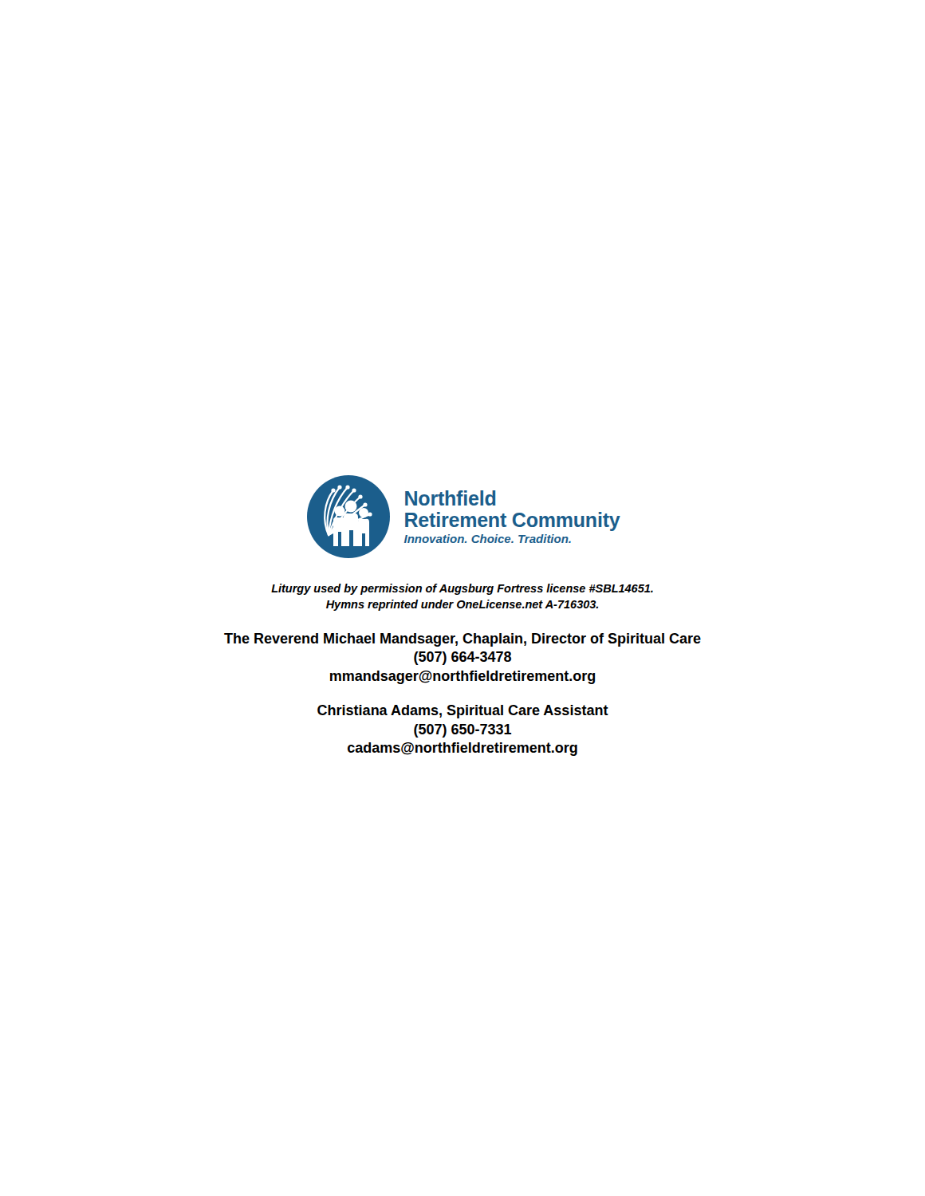Northfield
Retirement Community
Innovation. Choice. Tradition.
Liturgy used by permission of Augsburg Fortress license #SBL14651.
Hymns reprinted under OneLicense.net A-716303.
The Reverend Michael Mandsager, Chaplain, Director of Spiritual Care
(507) 664-3478
mmandsager@northfieldretirement.org
Christiana Adams, Spiritual Care Assistant
(507) 650-7331
cadams@northfieldretirement.org